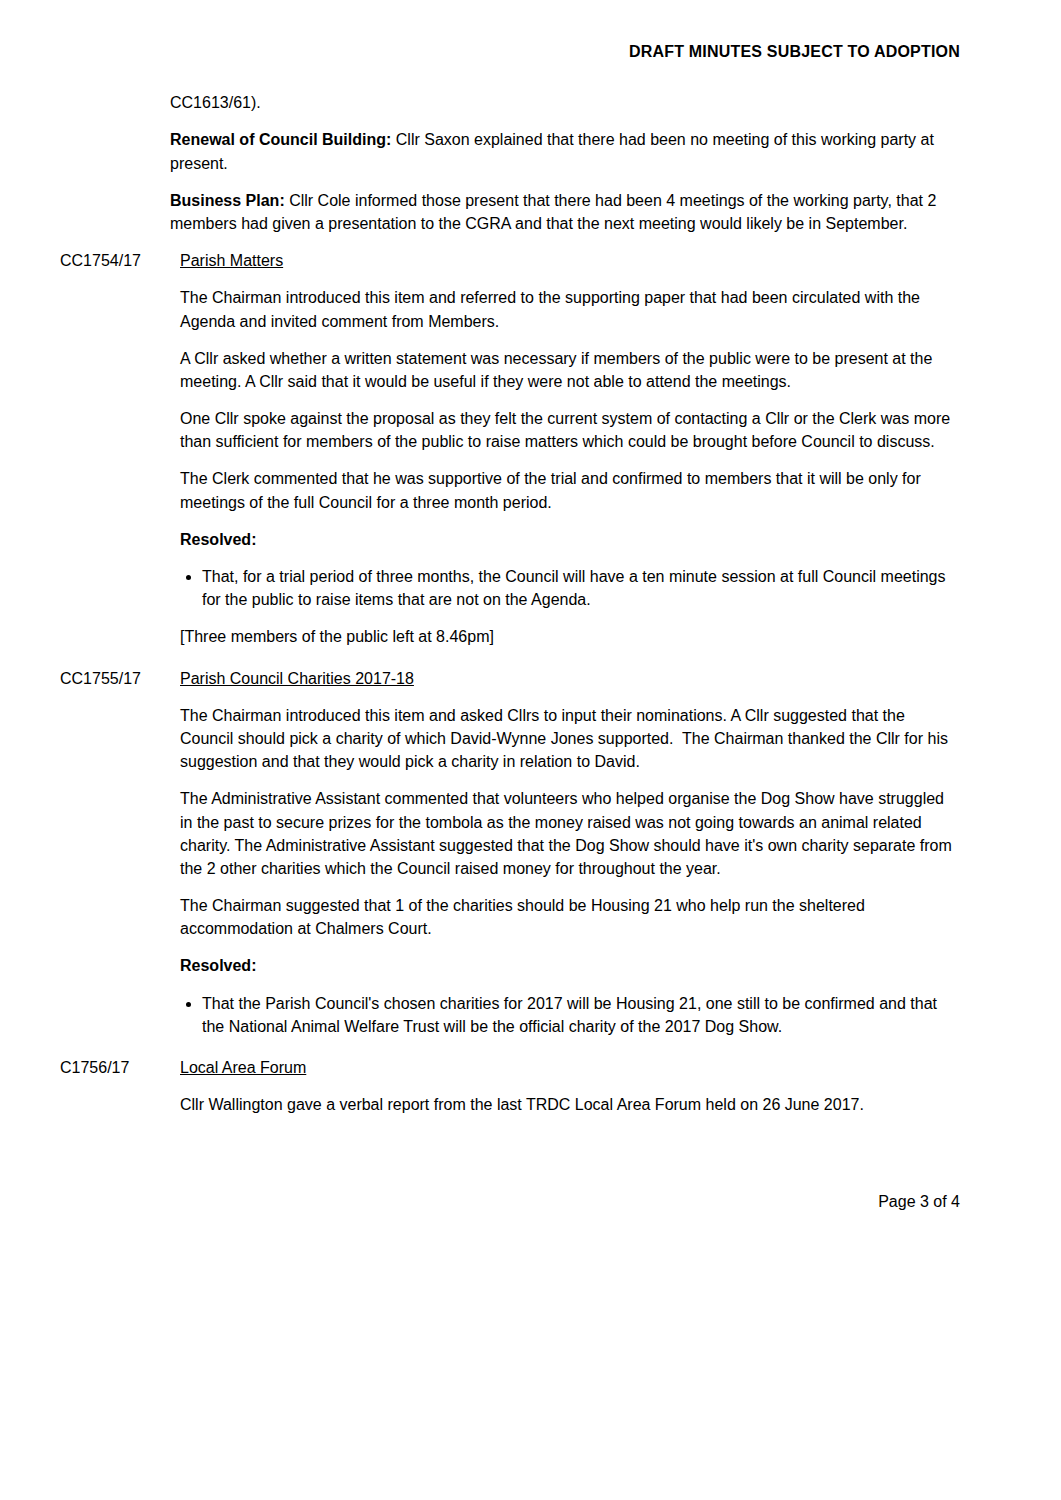DRAFT MINUTES SUBJECT TO ADOPTION
CC1613/61).
Renewal of Council Building: Cllr Saxon explained that there had been no meeting of this working party at present.
Business Plan: Cllr Cole informed those present that there had been 4 meetings of the working party, that 2 members had given a presentation to the CGRA and that the next meeting would likely be in September.
CC1754/17
Parish Matters
The Chairman introduced this item and referred to the supporting paper that had been circulated with the Agenda and invited comment from Members.
A Cllr asked whether a written statement was necessary if members of the public were to be present at the meeting. A Cllr said that it would be useful if they were not able to attend the meetings.
One Cllr spoke against the proposal as they felt the current system of contacting a Cllr or the Clerk was more than sufficient for members of the public to raise matters which could be brought before Council to discuss.
The Clerk commented that he was supportive of the trial and confirmed to members that it will be only for meetings of the full Council for a three month period.
Resolved:
That, for a trial period of three months, the Council will have a ten minute session at full Council meetings for the public to raise items that are not on the Agenda.
[Three members of the public left at 8.46pm]
CC1755/17
Parish Council Charities 2017-18
The Chairman introduced this item and asked Cllrs to input their nominations. A Cllr suggested that the Council should pick a charity of which David-Wynne Jones supported. The Chairman thanked the Cllr for his suggestion and that they would pick a charity in relation to David.
The Administrative Assistant commented that volunteers who helped organise the Dog Show have struggled in the past to secure prizes for the tombola as the money raised was not going towards an animal related charity. The Administrative Assistant suggested that the Dog Show should have it's own charity separate from the 2 other charities which the Council raised money for throughout the year.
The Chairman suggested that 1 of the charities should be Housing 21 who help run the sheltered accommodation at Chalmers Court.
Resolved:
That the Parish Council's chosen charities for 2017 will be Housing 21, one still to be confirmed and that the National Animal Welfare Trust will be the official charity of the 2017 Dog Show.
C1756/17
Local Area Forum
Cllr Wallington gave a verbal report from the last TRDC Local Area Forum held on 26 June 2017.
Page 3 of 4